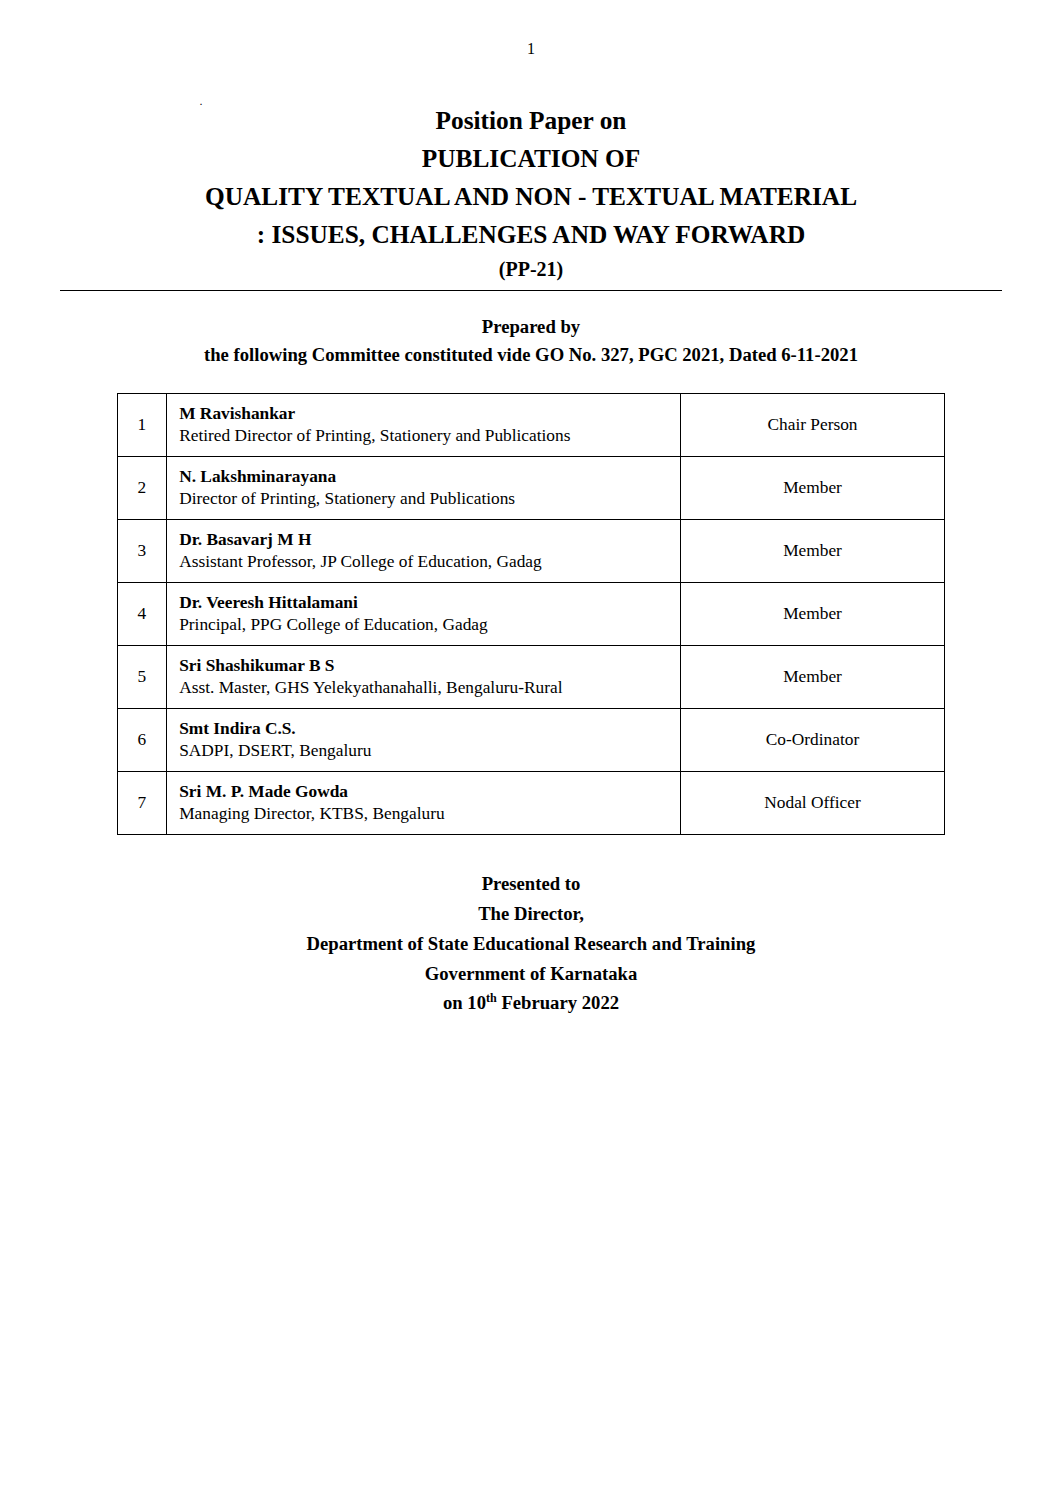1
.
Position Paper on
PUBLICATION OF
QUALITY TEXTUAL AND NON - TEXTUAL MATERIAL
: ISSUES, CHALLENGES AND WAY FORWARD
(PP-21)
Prepared by
the following Committee constituted vide GO No. 327, PGC 2021, Dated 6-11-2021
| 1 | M Ravishankar Retired Director of Printing, Stationery and Publications | Chair Person |
| 2 | N. Lakshminarayana Director of Printing, Stationery and Publications | Member |
| 3 | Dr. Basavarj M H Assistant Professor, JP College of Education, Gadag | Member |
| 4 | Dr. Veeresh Hittalamani Principal, PPG College of Education, Gadag | Member |
| 5 | Sri Shashikumar B S Asst. Master, GHS Yelekyathanahalli, Bengaluru-Rural | Member |
| 6 | Smt Indira C.S. SADPI, DSERT, Bengaluru | Co-Ordinator |
| 7 | Sri M. P. Made Gowda Managing Director, KTBS, Bengaluru | Nodal Officer |
Presented to
The Director,
Department of State Educational Research and Training
Government of Karnataka
on 10th February 2022